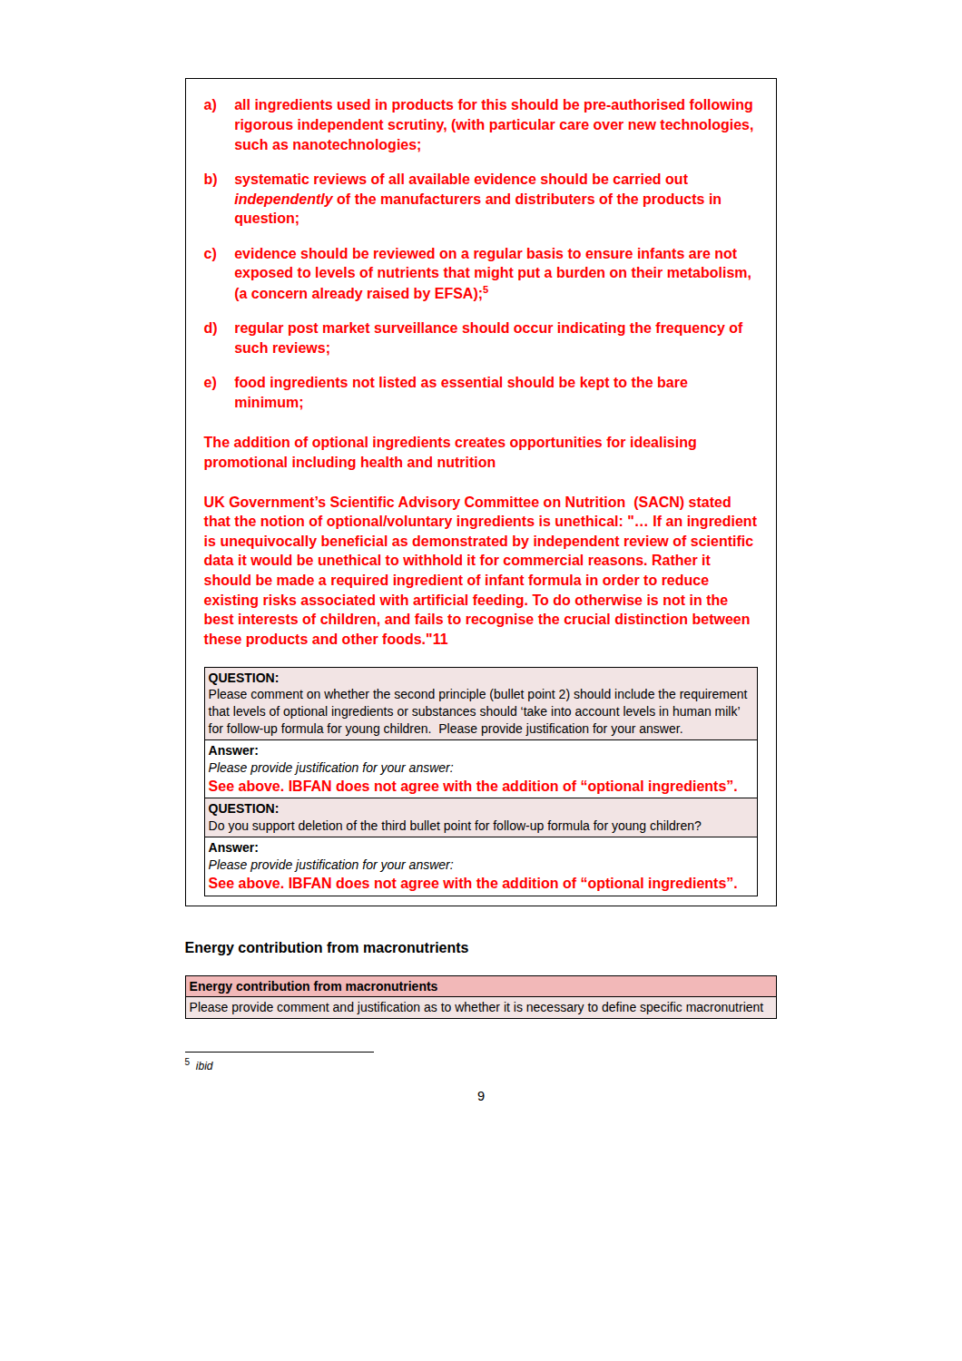a) all ingredients used in products for this should be pre-authorised following rigorous independent scrutiny, (with particular care over new technologies, such as nanotechnologies;
b) systematic reviews of all available evidence should be carried out independently of the manufacturers and distributers of the products in question;
c) evidence should be reviewed on a regular basis to ensure infants are not exposed to levels of nutrients that might put a burden on their metabolism, (a concern already raised by EFSA);5
d) regular post market surveillance should occur indicating the frequency of such reviews;
e) food ingredients not listed as essential should be kept to the bare minimum;
The addition of optional ingredients creates opportunities for idealising promotional including health and nutrition
UK Government’s Scientific Advisory Committee on Nutrition (SACN) stated that the notion of optional/voluntary ingredients is unethical: "… If an ingredient is unequivocally beneficial as demonstrated by independent review of scientific data it would be unethical to withhold it for commercial reasons. Rather it should be made a required ingredient of infant formula in order to reduce existing risks associated with artificial feeding. To do otherwise is not in the best interests of children, and fails to recognise the crucial distinction between these products and other foods."11
| QUESTION: Please comment on whether the second principle (bullet point 2) should include the requirement that levels of optional ingredients or substances should ‘take into account levels in human milk’ for follow-up formula for young children. Please provide justification for your answer. |
| Answer: Please provide justification for your answer: See above. IBFAN does not agree with the addition of “optional ingredients”. |
| QUESTION: Do you support deletion of the third bullet point for follow-up formula for young children? |
| Answer: Please provide justification for your answer: See above. IBFAN does not agree with the addition of “optional ingredients”. |
Energy contribution from macronutrients
| Energy contribution from macronutrients |
| Please provide comment and justification as to whether it is necessary to define specific macronutrient |
5 ibid
9